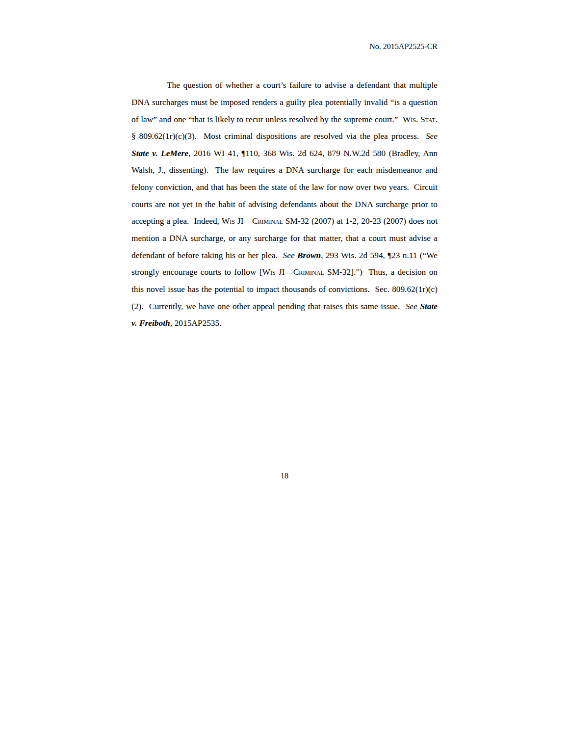No. 2015AP2525-CR
The question of whether a court’s failure to advise a defendant that multiple DNA surcharges must be imposed renders a guilty plea potentially invalid “is a question of law” and one “that is likely to recur unless resolved by the supreme court.” Wis. Stat. § 809.62(1r)(c)(3). Most criminal dispositions are resolved via the plea process. See State v. LeMere, 2016 WI 41, ¶110, 368 Wis. 2d 624, 879 N.W.2d 580 (Bradley, Ann Walsh, J., dissenting). The law requires a DNA surcharge for each misdemeanor and felony conviction, and that has been the state of the law for now over two years. Circuit courts are not yet in the habit of advising defendants about the DNA surcharge prior to accepting a plea. Indeed, Wis JI—Criminal SM-32 (2007) at 1-2, 20-23 (2007) does not mention a DNA surcharge, or any surcharge for that matter, that a court must advise a defendant of before taking his or her plea. See Brown, 293 Wis. 2d 594, ¶23 n.11 (“We strongly encourage courts to follow [Wis JI—Criminal SM-32].”) Thus, a decision on this novel issue has the potential to impact thousands of convictions. Sec. 809.62(1r)(c)(2). Currently, we have one other appeal pending that raises this same issue. See State v. Freiboth, 2015AP2535.
18